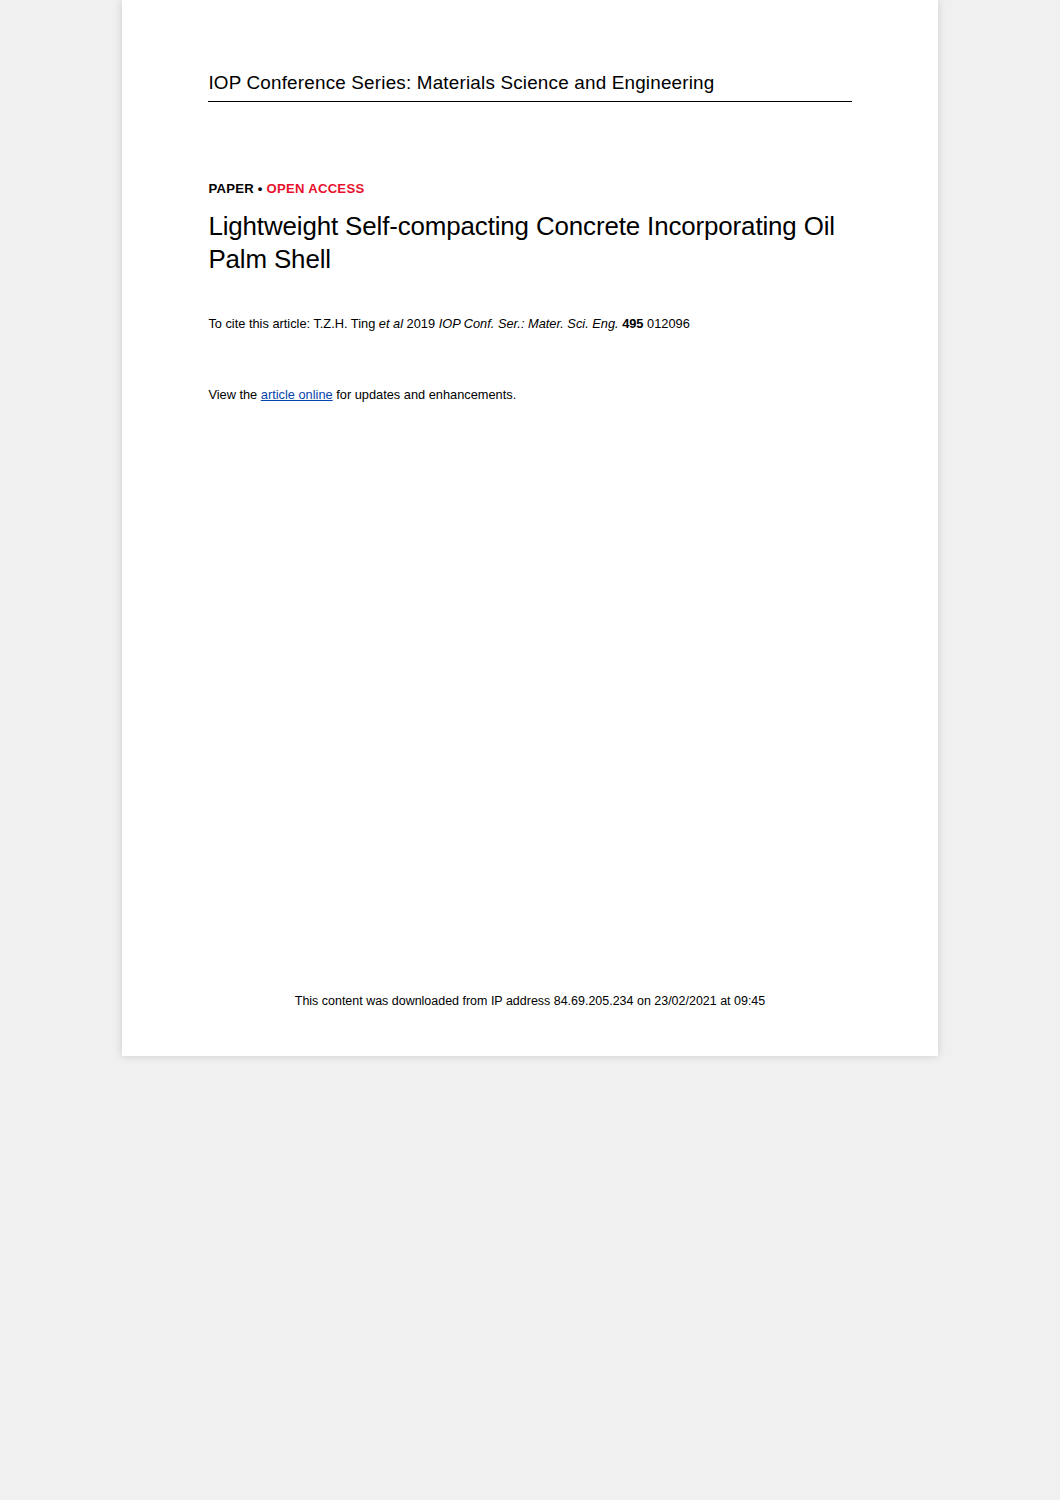IOP Conference Series: Materials Science and Engineering
PAPER • OPEN ACCESS
Lightweight Self-compacting Concrete Incorporating Oil Palm Shell
To cite this article: T.Z.H. Ting et al 2019 IOP Conf. Ser.: Mater. Sci. Eng. 495 012096
View the article online for updates and enhancements.
This content was downloaded from IP address 84.69.205.234 on 23/02/2021 at 09:45